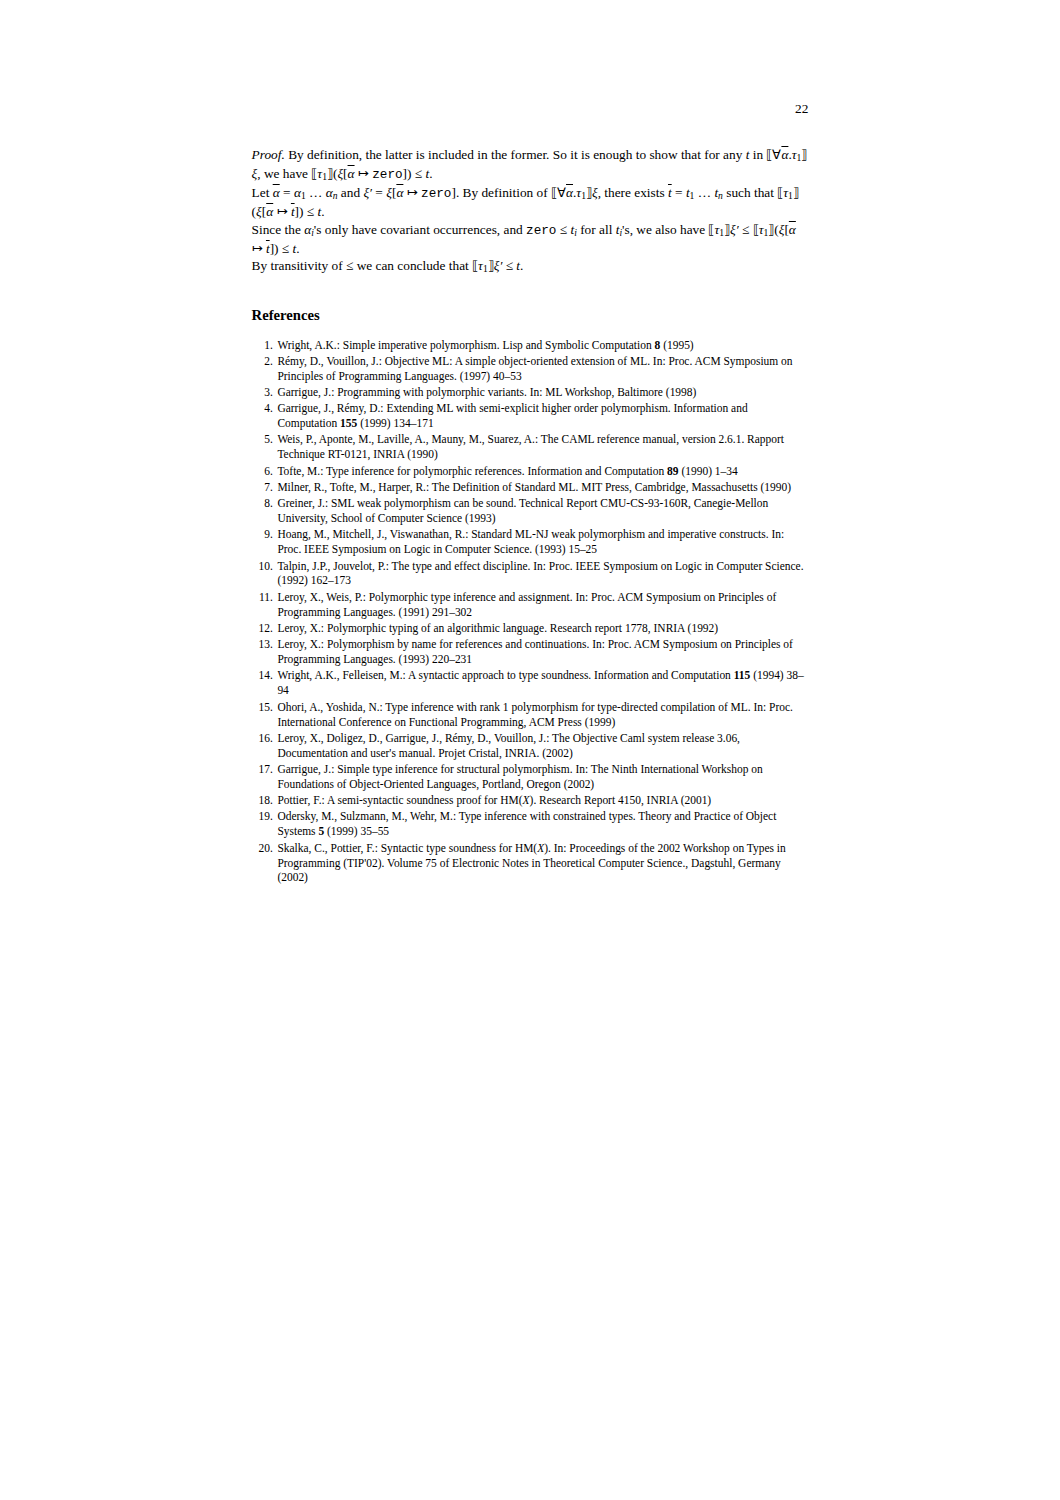22
Proof. By definition, the latter is included in the former. So it is enough to show that for any t in ⟦∀α.τ1⟧ξ, we have ⟦τ1⟧(ξ[α ↦ zero]) ≤ t.
Let α = α1 … αn and ξ′ = ξ[α ↦ zero]. By definition of ⟦∀α.τ1⟧ξ, there exists t = t1 … tn such that ⟦τ1⟧(ξ[α ↦ t]) ≤ t.
Since the αi's only have covariant occurrences, and zero ≤ ti for all ti's, we also have ⟦τ1⟧ξ′ ≤ ⟦τ1⟧(ξ[α ↦ t]) ≤ t.
By transitivity of ≤ we can conclude that ⟦τ1⟧ξ′ ≤ t.
References
Wright, A.K.: Simple imperative polymorphism. Lisp and Symbolic Computation 8 (1995)
Rémy, D., Vouillon, J.: Objective ML: A simple object-oriented extension of ML. In: Proc. ACM Symposium on Principles of Programming Languages. (1997) 40–53
Garrigue, J.: Programming with polymorphic variants. In: ML Workshop, Baltimore (1998)
Garrigue, J., Rémy, D.: Extending ML with semi-explicit higher order polymorphism. Information and Computation 155 (1999) 134–171
Weis, P., Aponte, M., Laville, A., Mauny, M., Suarez, A.: The CAML reference manual, version 2.6.1. Rapport Technique RT-0121, INRIA (1990)
Tofte, M.: Type inference for polymorphic references. Information and Computation 89 (1990) 1–34
Milner, R., Tofte, M., Harper, R.: The Definition of Standard ML. MIT Press, Cambridge, Massachusetts (1990)
Greiner, J.: SML weak polymorphism can be sound. Technical Report CMU-CS-93-160R, Canegie-Mellon University, School of Computer Science (1993)
Hoang, M., Mitchell, J., Viswanathan, R.: Standard ML-NJ weak polymorphism and imperative constructs. In: Proc. IEEE Symposium on Logic in Computer Science. (1993) 15–25
Talpin, J.P., Jouvelot, P.: The type and effect discipline. In: Proc. IEEE Symposium on Logic in Computer Science. (1992) 162–173
Leroy, X., Weis, P.: Polymorphic type inference and assignment. In: Proc. ACM Symposium on Principles of Programming Languages. (1991) 291–302
Leroy, X.: Polymorphic typing of an algorithmic language. Research report 1778, INRIA (1992)
Leroy, X.: Polymorphism by name for references and continuations. In: Proc. ACM Symposium on Principles of Programming Languages. (1993) 220–231
Wright, A.K., Felleisen, M.: A syntactic approach to type soundness. Information and Computation 115 (1994) 38–94
Ohori, A., Yoshida, N.: Type inference with rank 1 polymorphism for type-directed compilation of ML. In: Proc. International Conference on Functional Programming, ACM Press (1999)
Leroy, X., Doligez, D., Garrigue, J., Rémy, D., Vouillon, J.: The Objective Caml system release 3.06, Documentation and user's manual. Projet Cristal, INRIA. (2002)
Garrigue, J.: Simple type inference for structural polymorphism. In: The Ninth International Workshop on Foundations of Object-Oriented Languages, Portland, Oregon (2002)
Pottier, F.: A semi-syntactic soundness proof for HM(X). Research Report 4150, INRIA (2001)
Odersky, M., Sulzmann, M., Wehr, M.: Type inference with constrained types. Theory and Practice of Object Systems 5 (1999) 35–55
Skalka, C., Pottier, F.: Syntactic type soundness for HM(X). In: Proceedings of the 2002 Workshop on Types in Programming (TIP'02). Volume 75 of Electronic Notes in Theoretical Computer Science., Dagstuhl, Germany (2002)